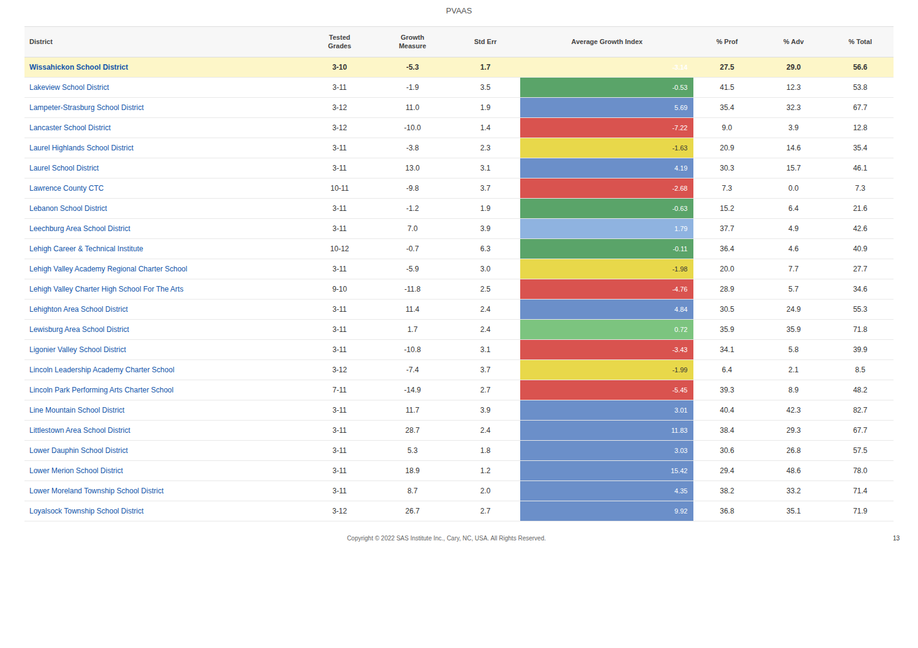PVAAS
| District | Tested Grades | Growth Measure | Std Err | Average Growth Index | % Prof | % Adv | % Total |
| --- | --- | --- | --- | --- | --- | --- | --- |
| Wissahickon School District | 3-10 | -5.3 | 1.7 | -3.14 | 27.5 | 29.0 | 56.6 |
| Lakeview School District | 3-11 | -1.9 | 3.5 | -0.53 | 41.5 | 12.3 | 53.8 |
| Lampeter-Strasburg School District | 3-12 | 11.0 | 1.9 | 5.69 | 35.4 | 32.3 | 67.7 |
| Lancaster School District | 3-12 | -10.0 | 1.4 | -7.22 | 9.0 | 3.9 | 12.8 |
| Laurel Highlands School District | 3-11 | -3.8 | 2.3 | -1.63 | 20.9 | 14.6 | 35.4 |
| Laurel School District | 3-11 | 13.0 | 3.1 | 4.19 | 30.3 | 15.7 | 46.1 |
| Lawrence County CTC | 10-11 | -9.8 | 3.7 | -2.68 | 7.3 | 0.0 | 7.3 |
| Lebanon School District | 3-11 | -1.2 | 1.9 | -0.63 | 15.2 | 6.4 | 21.6 |
| Leechburg Area School District | 3-11 | 7.0 | 3.9 | 1.79 | 37.7 | 4.9 | 42.6 |
| Lehigh Career & Technical Institute | 10-12 | -0.7 | 6.3 | -0.11 | 36.4 | 4.6 | 40.9 |
| Lehigh Valley Academy Regional Charter School | 3-11 | -5.9 | 3.0 | -1.98 | 20.0 | 7.7 | 27.7 |
| Lehigh Valley Charter High School For The Arts | 9-10 | -11.8 | 2.5 | -4.76 | 28.9 | 5.7 | 34.6 |
| Lehighton Area School District | 3-11 | 11.4 | 2.4 | 4.84 | 30.5 | 24.9 | 55.3 |
| Lewisburg Area School District | 3-11 | 1.7 | 2.4 | 0.72 | 35.9 | 35.9 | 71.8 |
| Ligonier Valley School District | 3-11 | -10.8 | 3.1 | -3.43 | 34.1 | 5.8 | 39.9 |
| Lincoln Leadership Academy Charter School | 3-12 | -7.4 | 3.7 | -1.99 | 6.4 | 2.1 | 8.5 |
| Lincoln Park Performing Arts Charter School | 7-11 | -14.9 | 2.7 | -5.45 | 39.3 | 8.9 | 48.2 |
| Line Mountain School District | 3-11 | 11.7 | 3.9 | 3.01 | 40.4 | 42.3 | 82.7 |
| Littlestown Area School District | 3-11 | 28.7 | 2.4 | 11.83 | 38.4 | 29.3 | 67.7 |
| Lower Dauphin School District | 3-11 | 5.3 | 1.8 | 3.03 | 30.6 | 26.8 | 57.5 |
| Lower Merion School District | 3-11 | 18.9 | 1.2 | 15.42 | 29.4 | 48.6 | 78.0 |
| Lower Moreland Township School District | 3-11 | 8.7 | 2.0 | 4.35 | 38.2 | 33.2 | 71.4 |
| Loyalsock Township School District | 3-12 | 26.7 | 2.7 | 9.92 | 36.8 | 35.1 | 71.9 |
Copyright © 2022 SAS Institute Inc., Cary, NC, USA. All Rights Reserved. 13